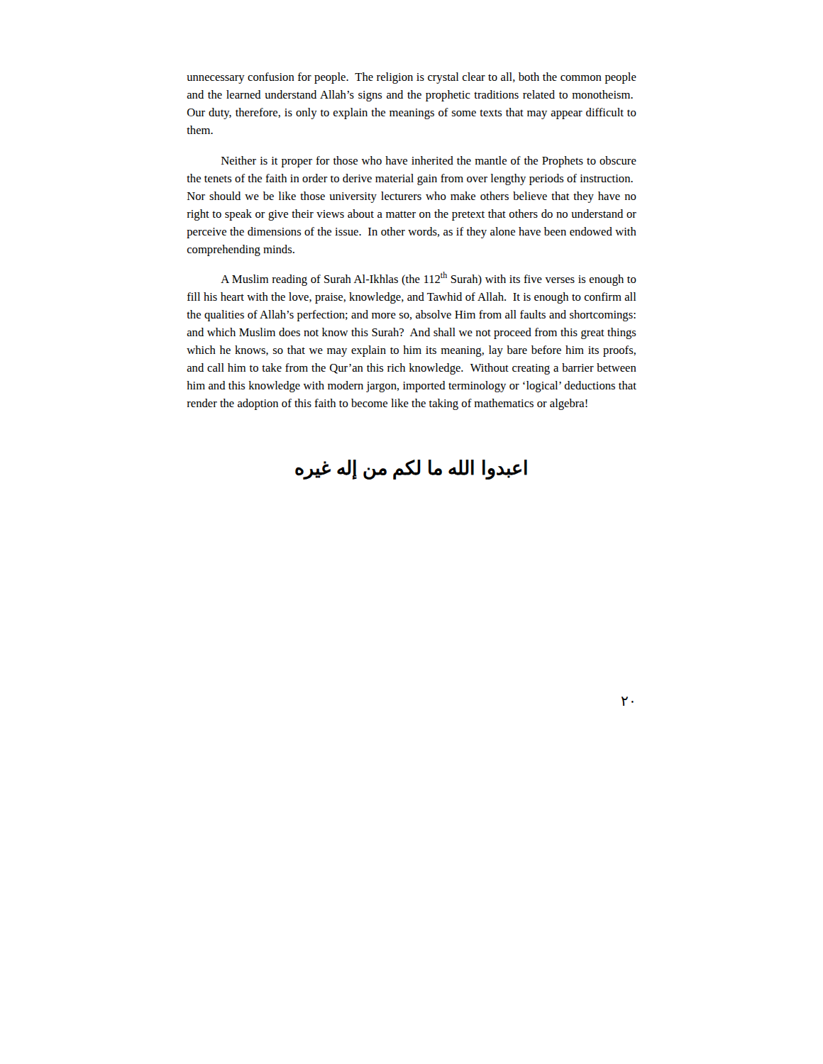unnecessary confusion for people. The religion is crystal clear to all, both the common people and the learned understand Allah’s signs and the prophetic traditions related to monotheism. Our duty, therefore, is only to explain the meanings of some texts that may appear difficult to them.
Neither is it proper for those who have inherited the mantle of the Prophets to obscure the tenets of the faith in order to derive material gain from over lengthy periods of instruction. Nor should we be like those university lecturers who make others believe that they have no right to speak or give their views about a matter on the pretext that others do no understand or perceive the dimensions of the issue. In other words, as if they alone have been endowed with comprehending minds.
A Muslim reading of Surah Al-Ikhlas (the 112th Surah) with its five verses is enough to fill his heart with the love, praise, knowledge, and Tawhid of Allah. It is enough to confirm all the qualities of Allah’s perfection; and more so, absolve Him from all faults and shortcomings: and which Muslim does not know this Surah? And shall we not proceed from this great things which he knows, so that we may explain to him its meaning, lay bare before him its proofs, and call him to take from the Qur’an this rich knowledge. Without creating a barrier between him and this knowledge with modern jargon, imported terminology or ‘logical’ deductions that render the adoption of this faith to become like the taking of mathematics or algebra!
اعبدوا الله ما لكم من إله غيره
٢٠